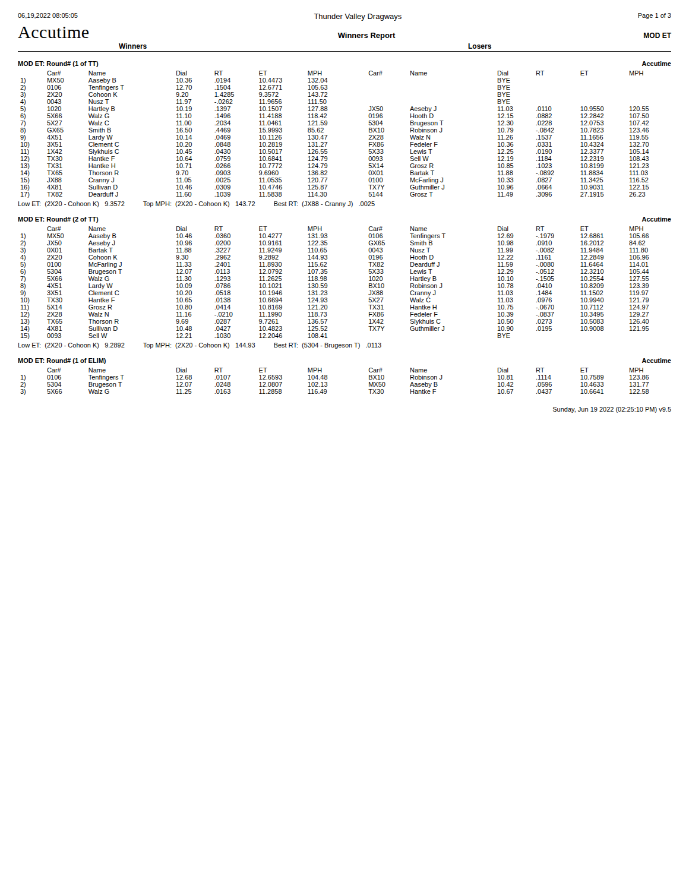06,19,2022 08:05:05
Thunder Valley Dragways
Page 1 of 3
Accutime
Winners Report
MOD ET
Winners
Losers
MOD ET: Round# (1 of TT)
Accutime
| | Car# | Name | Dial | RT | ET | MPH | | Car# | Name | Dial | RT | ET | MPH |
| --- | --- | --- | --- | --- | --- | --- | --- | --- | --- | --- | --- | --- | --- |
| 1) | MX50 | Aaseby B | 10.36 | .0194 | 10.4473 | 132.04 | | | | BYE | | | |
| 2) | 0106 | Tenfingers T | 12.70 | .1504 | 12.6771 | 105.63 | | | | BYE | | | |
| 3) | 2X20 | Cohoon K | 9.20 | 1.4285 | 9.3572 | 143.72 | | | | BYE | | | |
| 4) | 0043 | Nusz T | 11.97 | -.0262 | 11.9656 | 111.50 | | | | BYE | | | |
| 5) | 1020 | Hartley B | 10.19 | .1397 | 10.1507 | 127.88 | | JX50 | Aeseby J | 11.03 | .0110 | 10.9550 | 120.55 |
| 6) | 5X66 | Walz G | 11.10 | .1496 | 11.4188 | 118.42 | | 0196 | Hooth D | 12.15 | .0882 | 12.2842 | 107.50 |
| 7) | 5X27 | Walz C | 11.00 | .2034 | 11.0461 | 121.59 | | 5304 | Brugeson T | 12.30 | .0228 | 12.0753 | 107.42 |
| 8) | GX65 | Smith B | 16.50 | .4469 | 15.9993 | 85.62 | | BX10 | Robinson J | 10.79 | -.0842 | 10.7823 | 123.46 |
| 9) | 4X51 | Lardy W | 10.14 | .0469 | 10.1126 | 130.47 | | 2X28 | Walz N | 11.26 | .1537 | 11.1656 | 119.55 |
| 10) | 3X51 | Clement C | 10.20 | .0848 | 10.2819 | 131.27 | | FX86 | Fedeler F | 10.36 | .0331 | 10.4324 | 132.70 |
| 11) | 1X42 | Slykhuis C | 10.45 | .0430 | 10.5017 | 126.55 | | 5X33 | Lewis T | 12.25 | .0190 | 12.3377 | 105.14 |
| 12) | TX30 | Hantke F | 10.64 | .0759 | 10.6841 | 124.79 | | 0093 | Sell W | 12.19 | .1184 | 12.2319 | 108.43 |
| 13) | TX31 | Hantke H | 10.71 | .0266 | 10.7772 | 124.79 | | 5X14 | Grosz R | 10.85 | .1023 | 10.8199 | 121.23 |
| 14) | TX65 | Thorson R | 9.70 | .0903 | 9.6960 | 136.82 | | 0X01 | Bartak T | 11.88 | -.0892 | 11.8834 | 111.03 |
| 15) | JX88 | Cranny J | 11.05 | .0025 | 11.0535 | 120.77 | | 0100 | McFarling J | 10.33 | .0827 | 11.3425 | 116.52 |
| 16) | 4X81 | Sullivan D | 10.46 | .0309 | 10.4746 | 125.87 | | TX7Y | Guthmiller J | 10.96 | .0664 | 10.9031 | 122.15 |
| 17) | TX82 | Dearduff J | 11.60 | .1039 | 11.5838 | 114.30 | | 5144 | Grosz T | 11.49 | .3096 | 27.1915 | 26.23 |
Low ET: (2X20 - Cohoon K) 9.3572 Top MPH: (2X20 - Cohoon K) 143.72 Best RT: (JX88 - Cranny J) .0025
MOD ET: Round# (2 of TT)
Accutime
| | Car# | Name | Dial | RT | ET | MPH | | Car# | Name | Dial | RT | ET | MPH |
| --- | --- | --- | --- | --- | --- | --- | --- | --- | --- | --- | --- | --- | --- |
| 1) | MX50 | Aaseby B | 10.46 | .0360 | 10.4277 | 131.93 | | 0106 | Tenfingers T | 12.69 | -.1979 | 12.6861 | 105.66 |
| 2) | JX50 | Aeseby J | 10.96 | .0200 | 10.9161 | 122.35 | | GX65 | Smith B | 10.98 | .0910 | 16.2012 | 84.62 |
| 3) | 0X01 | Bartak T | 11.88 | .3227 | 11.9249 | 110.65 | | 0043 | Nusz T | 11.99 | -.0082 | 11.9484 | 111.80 |
| 4) | 2X20 | Cohoon K | 9.30 | .2962 | 9.2892 | 144.93 | | 0196 | Hooth D | 12.22 | .1161 | 12.2849 | 106.96 |
| 5) | 0100 | McFarling J | 11.33 | .2401 | 11.8930 | 115.62 | | TX82 | Dearduff J | 11.59 | -.0080 | 11.6464 | 114.01 |
| 6) | 5304 | Brugeson T | 12.07 | .0113 | 12.0792 | 107.35 | | 5X33 | Lewis T | 12.29 | -.0512 | 12.3210 | 105.44 |
| 7) | 5X66 | Walz G | 11.30 | .1293 | 11.2625 | 118.98 | | 1020 | Hartley B | 10.10 | -.1505 | 10.2554 | 127.55 |
| 8) | 4X51 | Lardy W | 10.09 | .0786 | 10.1021 | 130.59 | | BX10 | Robinson J | 10.78 | .0410 | 10.8209 | 123.39 |
| 9) | 3X51 | Clement C | 10.20 | .0518 | 10.1946 | 131.23 | | JX88 | Cranny J | 11.03 | .1484 | 11.1502 | 119.97 |
| 10) | TX30 | Hantke F | 10.65 | .0138 | 10.6694 | 124.93 | | 5X27 | Walz C | 11.03 | .0976 | 10.9940 | 121.79 |
| 11) | 5X14 | Grosz R | 10.80 | .0414 | 10.8169 | 121.20 | | TX31 | Hantke H | 10.75 | -.0670 | 10.7112 | 124.97 |
| 12) | 2X28 | Walz N | 11.16 | -.0210 | 11.1990 | 118.73 | | FX86 | Fedeler F | 10.39 | -.0837 | 10.3495 | 129.27 |
| 13) | TX65 | Thorson R | 9.69 | .0287 | 9.7261 | 136.57 | | 1X42 | Slykhuis C | 10.50 | .0273 | 10.5083 | 126.40 |
| 14) | 4X81 | Sullivan D | 10.48 | .0427 | 10.4823 | 125.52 | | TX7Y | Guthmiller J | 10.90 | .0195 | 10.9008 | 121.95 |
| 15) | 0093 | Sell W | 12.21 | .1030 | 12.2046 | 108.41 | | | | BYE | | | |
Low ET: (2X20 - Cohoon K) 9.2892 Top MPH: (2X20 - Cohoon K) 144.93 Best RT: (5304 - Brugeson T) .0113
MOD ET: Round# (1 of ELIM)
Accutime
| | Car# | Name | Dial | RT | ET | MPH | | Car# | Name | Dial | RT | ET | MPH |
| --- | --- | --- | --- | --- | --- | --- | --- | --- | --- | --- | --- | --- | --- |
| 1) | 0106 | Tenfingers T | 12.68 | .0107 | 12.6593 | 104.48 | | BX10 | Robinson J | 10.81 | .1114 | 10.7589 | 123.86 |
| 2) | 5304 | Brugeson T | 12.07 | .0248 | 12.0807 | 102.13 | | MX50 | Aaseby B | 10.42 | .0596 | 10.4633 | 131.77 |
| 3) | 5X66 | Walz G | 11.25 | .0163 | 11.2858 | 116.49 | | TX30 | Hantke F | 10.67 | .0437 | 10.6641 | 122.58 |
Sunday, Jun 19 2022 (02:25:10 PM) v9.5